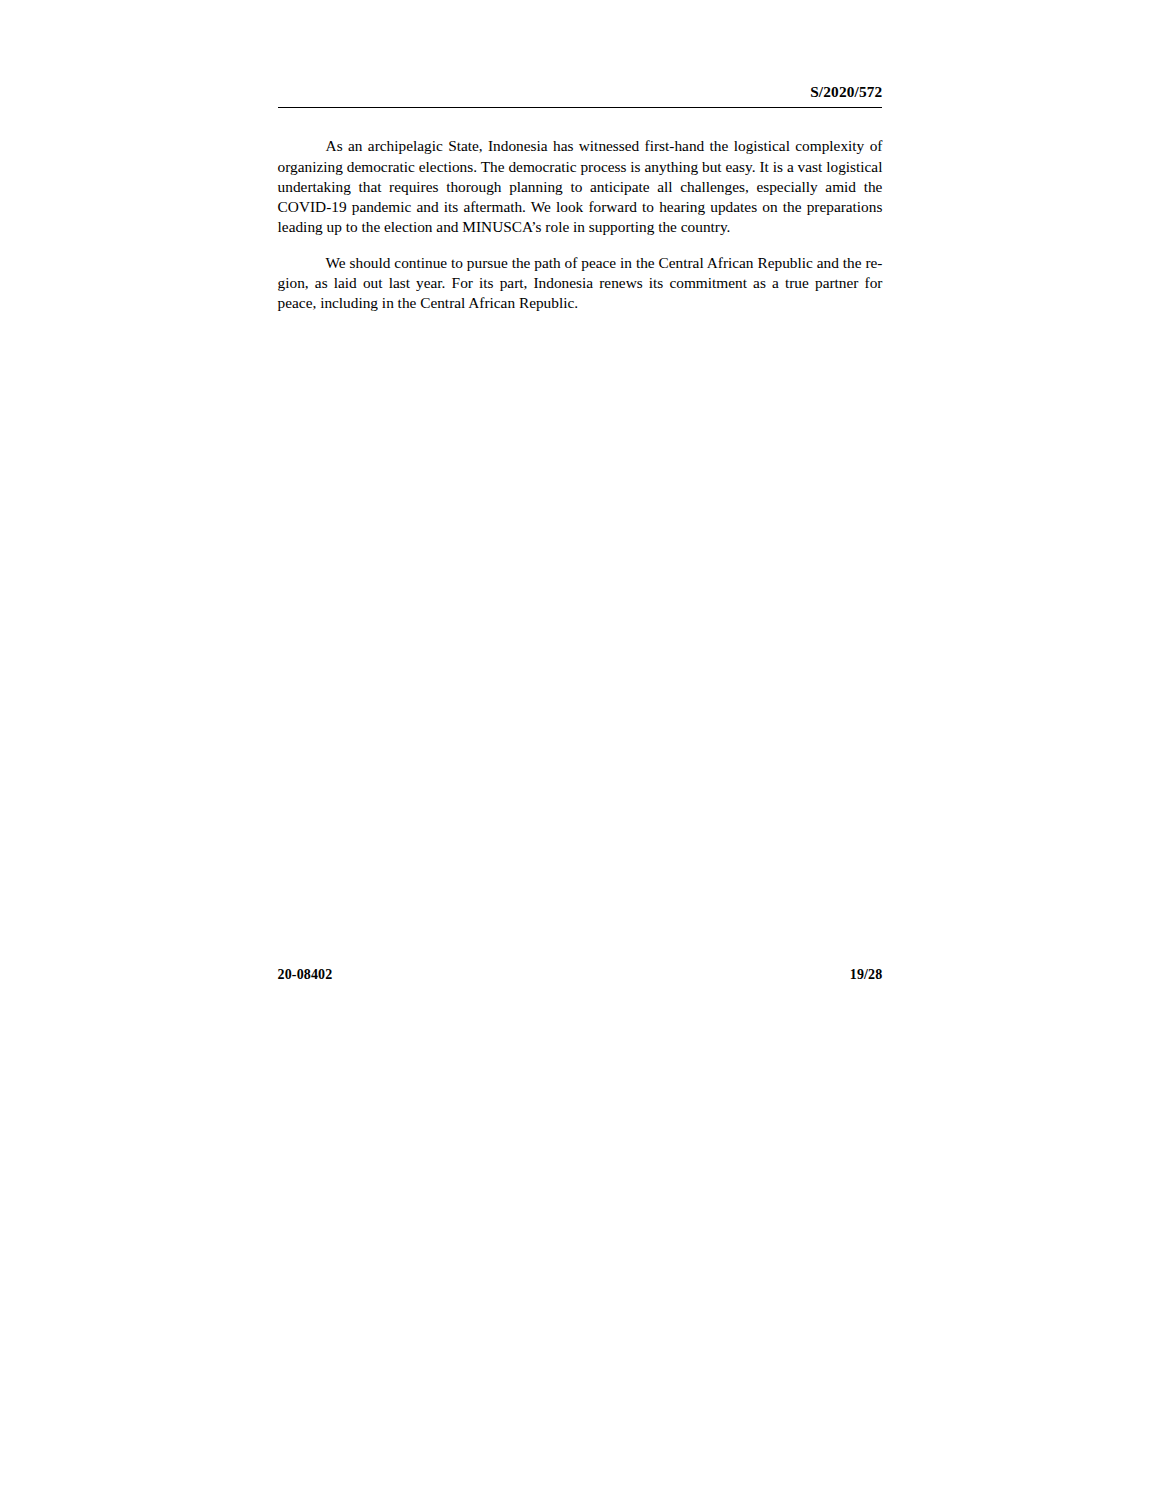S/2020/572
As an archipelagic State, Indonesia has witnessed first-hand the logistical complexity of organizing democratic elections. The democratic process is anything but easy. It is a vast logistical undertaking that requires thorough planning to anticipate all challenges, especially amid the COVID-19 pandemic and its aftermath. We look forward to hearing updates on the preparations leading up to the election and MINUSCA’s role in supporting the country.
We should continue to pursue the path of peace in the Central African Republic and the region, as laid out last year. For its part, Indonesia renews its commitment as a true partner for peace, including in the Central African Republic.
20-08402
19/28